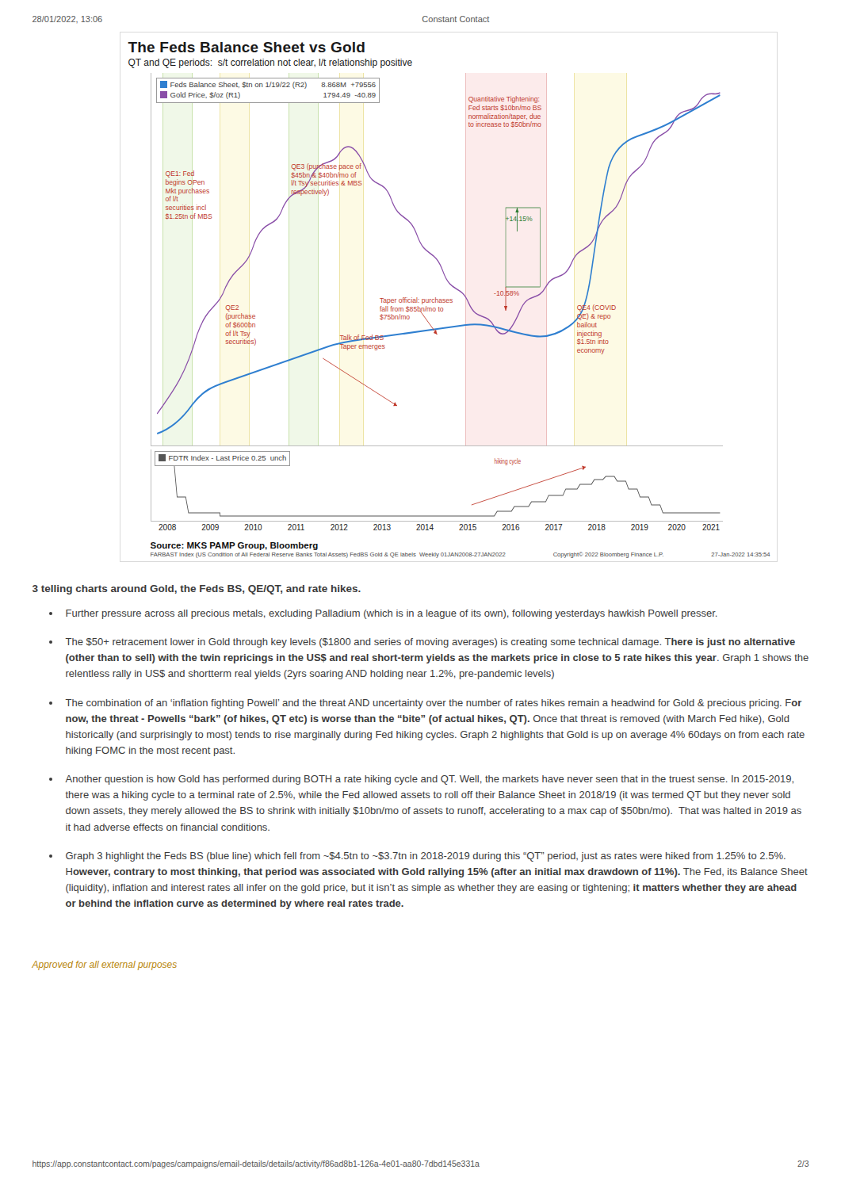28/01/2022, 13:06
Constant Contact
The Feds Balance Sheet vs Gold
QT and QE periods: s/t correlation not clear, l/t relationship positive
Feds Balance Sheet, $tn on 1/19/22 (R2)8.868M +79556
Gold Price, $/oz (R1)1794.49 -40.89
QE1: Fed
begins OPen
Mkt purchases
of l/t
securities incl
$1.25tn of MBS
QE2
(purchase
of $600bn
of l/t Tsy
securities)
QE3 (purchase pace of
$45bn & $40bn/mo of
l/t Tsy securities & MBS
respectively)
Talk of Fed BS
Taper emerges
Taper official: purchases
fall from $85bn/mo to
$75bn/mo
Quantitative Tightening:
Fed starts $10bn/mo BS
normalization/taper, due
to increase to $50bn/mo
QE4 (COVID
QE) & repo
bailout
injecting
$1.5tn into
economy
+14.15%
-10.58%
8.868M
1794.49
-2000-8M -1800-7M -1600-6M -1400-5M -1200-4M -1000-3M -800-2M -1M
FDTR Index - Last Price 0.25 unch
-4.00 -3.00 -2.00 -1.00 0.25
hiking cycle
2008 2009 2010 2011 2012 2013 2014 2015 2016 2017 2018 2019 2020 2021
Source: MKS PAMP Group, Bloomberg
FARBAST Index (US Condition of All Federal Reserve Banks Total Assets) FedBS Gold & QE labels Weekly 01JAN2008-27JAN2022 Copyright© 2022 Bloomberg Finance L.P. 27-Jan-2022 14:35:54
3 telling charts around Gold, the Feds BS, QE/QT, and rate hikes.
Further pressure across all precious metals, excluding Palladium (which is in a league of its own), following yesterdays hawkish Powell presser.
The $50+ retracement lower in Gold through key levels ($1800 and series of moving averages) is creating some technical damage. There is just no alternative (other than to sell) with the twin repricings in the US$ and real short-term yields as the markets price in close to 5 rate hikes this year. Graph 1 shows the relentless rally in US$ and shortterm real yields (2yrs soaring AND holding near 1.2%, pre-pandemic levels)
The combination of an ‘inflation fighting Powell’ and the threat AND uncertainty over the number of rates hikes remain a headwind for Gold & precious pricing. For now, the threat - Powells “bark” (of hikes, QT etc) is worse than the “bite” (of actual hikes, QT). Once that threat is removed (with March Fed hike), Gold historically (and surprisingly to most) tends to rise marginally during Fed hiking cycles. Graph 2 highlights that Gold is up on average 4% 60days on from each rate hiking FOMC in the most recent past.
Another question is how Gold has performed during BOTH a rate hiking cycle and QT. Well, the markets have never seen that in the truest sense. In 2015-2019, there was a hiking cycle to a terminal rate of 2.5%, while the Fed allowed assets to roll off their Balance Sheet in 2018/19 (it was termed QT but they never sold down assets, they merely allowed the BS to shrink with initially $10bn/mo of assets to runoff, accelerating to a max cap of $50bn/mo). That was halted in 2019 as it had adverse effects on financial conditions.
Graph 3 highlight the Feds BS (blue line) which fell from ~$4.5tn to ~$3.7tn in 2018-2019 during this “QT” period, just as rates were hiked from 1.25% to 2.5%. However, contrary to most thinking, that period was associated with Gold rallying 15% (after an initial max drawdown of 11%). The Fed, its Balance Sheet (liquidity), inflation and interest rates all infer on the gold price, but it isn’t as simple as whether they are easing or tightening; it matters whether they are ahead or behind the inflation curve as determined by where real rates trade.
Approved for all external purposes
https://app.constantcontact.com/pages/campaigns/email-details/details/activity/f86ad8b1-126a-4e01-aa80-7dbd145e331a 2/3